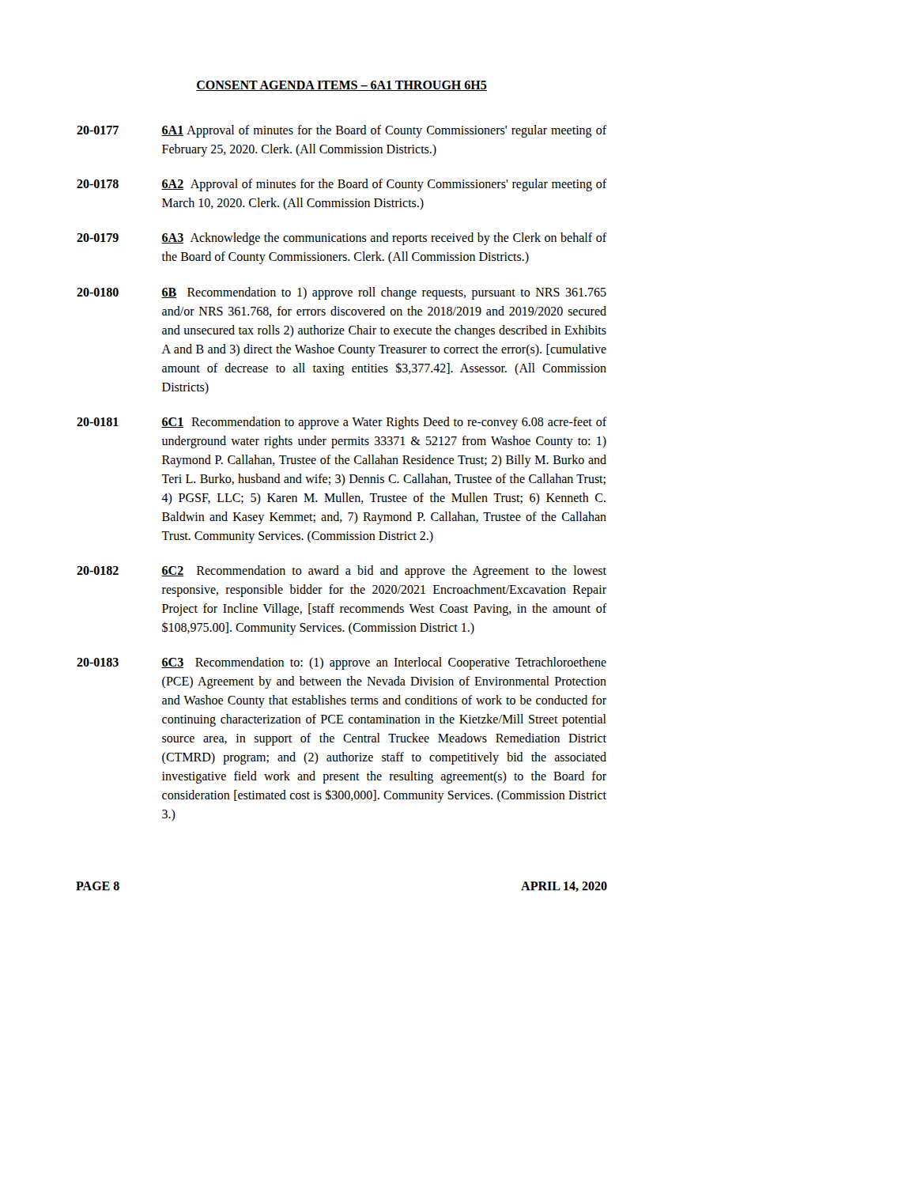CONSENT AGENDA ITEMS – 6A1 THROUGH 6H5
| 20-0177 | 6A1 Approval of minutes for the Board of County Commissioners' regular meeting of February 25, 2020. Clerk. (All Commission Districts.) |
| 20-0178 | 6A2 Approval of minutes for the Board of County Commissioners' regular meeting of March 10, 2020. Clerk. (All Commission Districts.) |
| 20-0179 | 6A3 Acknowledge the communications and reports received by the Clerk on behalf of the Board of County Commissioners. Clerk. (All Commission Districts.) |
| 20-0180 | 6B Recommendation to 1) approve roll change requests, pursuant to NRS 361.765 and/or NRS 361.768, for errors discovered on the 2018/2019 and 2019/2020 secured and unsecured tax rolls 2) authorize Chair to execute the changes described in Exhibits A and B and 3) direct the Washoe County Treasurer to correct the error(s). [cumulative amount of decrease to all taxing entities $3,377.42]. Assessor. (All Commission Districts) |
| 20-0181 | 6C1 Recommendation to approve a Water Rights Deed to re-convey 6.08 acre-feet of underground water rights under permits 33371 & 52127 from Washoe County to: 1) Raymond P. Callahan, Trustee of the Callahan Residence Trust; 2) Billy M. Burko and Teri L. Burko, husband and wife; 3) Dennis C. Callahan, Trustee of the Callahan Trust; 4) PGSF, LLC; 5) Karen M. Mullen, Trustee of the Mullen Trust; 6) Kenneth C. Baldwin and Kasey Kemmet; and, 7) Raymond P. Callahan, Trustee of the Callahan Trust. Community Services. (Commission District 2.) |
| 20-0182 | 6C2 Recommendation to award a bid and approve the Agreement to the lowest responsive, responsible bidder for the 2020/2021 Encroachment/Excavation Repair Project for Incline Village, [staff recommends West Coast Paving, in the amount of $108,975.00]. Community Services. (Commission District 1.) |
| 20-0183 | 6C3 Recommendation to: (1) approve an Interlocal Cooperative Tetrachloroethene (PCE) Agreement by and between the Nevada Division of Environmental Protection and Washoe County that establishes terms and conditions of work to be conducted for continuing characterization of PCE contamination in the Kietzke/Mill Street potential source area, in support of the Central Truckee Meadows Remediation District (CTMRD) program; and (2) authorize staff to competitively bid the associated investigative field work and present the resulting agreement(s) to the Board for consideration [estimated cost is $300,000]. Community Services. (Commission District 3.) |
PAGE 8 APRIL 14, 2020